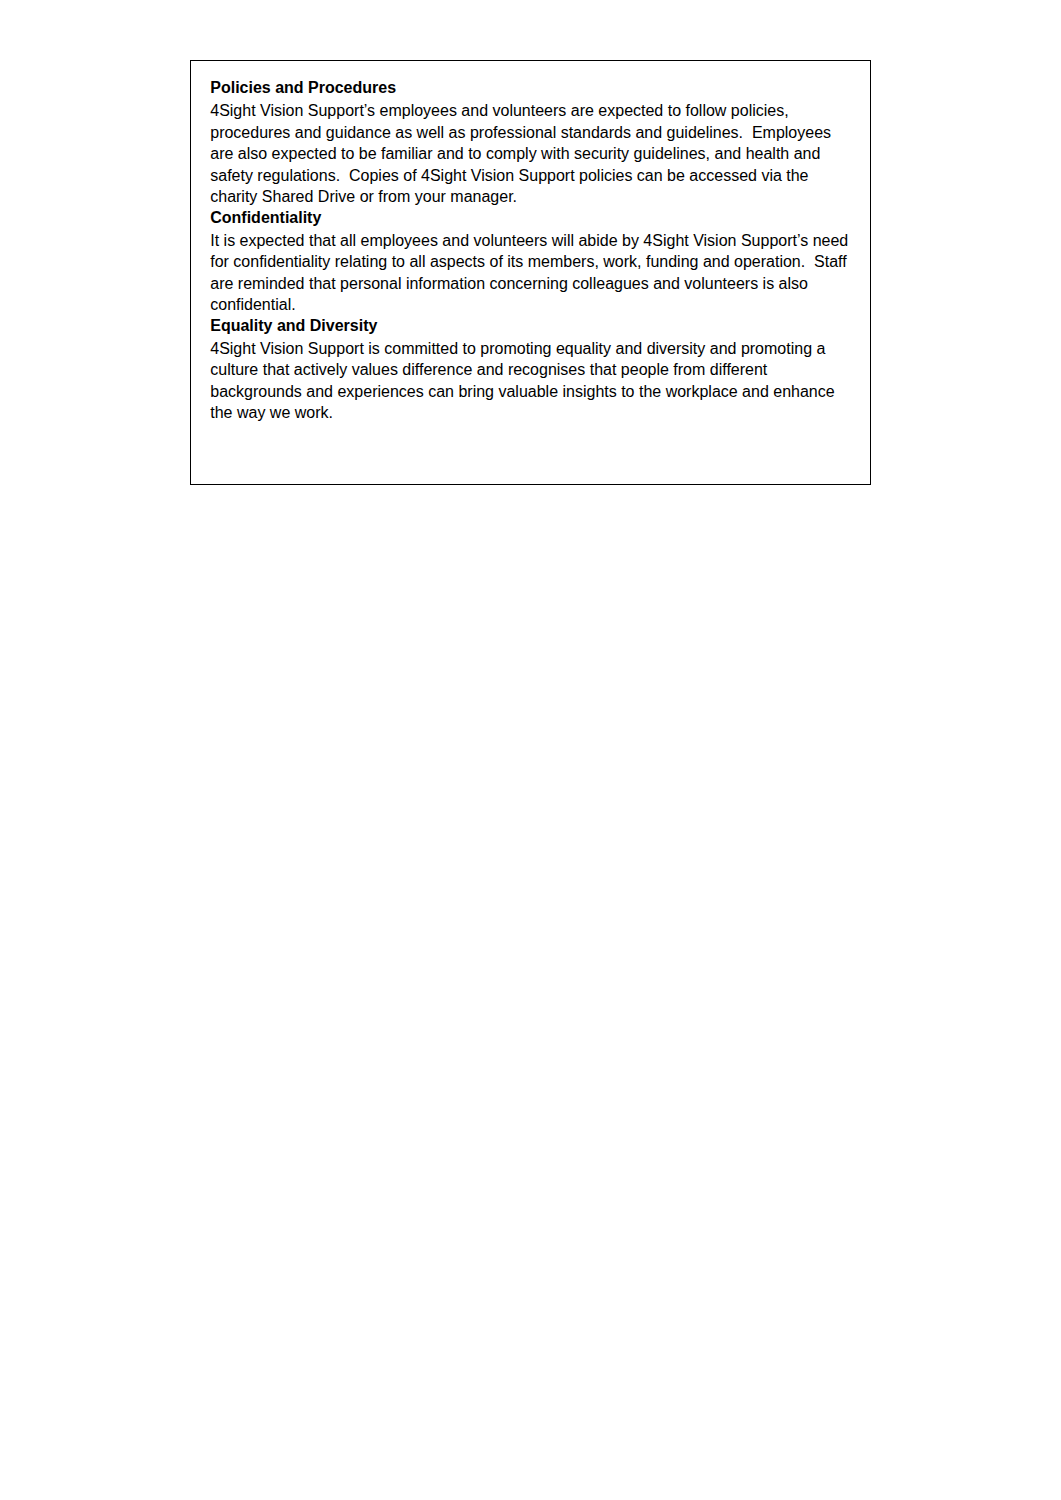Policies and Procedures
4Sight Vision Support’s employees and volunteers are expected to follow policies, procedures and guidance as well as professional standards and guidelines. Employees are also expected to be familiar and to comply with security guidelines, and health and safety regulations. Copies of 4Sight Vision Support policies can be accessed via the charity Shared Drive or from your manager.
Confidentiality
It is expected that all employees and volunteers will abide by 4Sight Vision Support’s need for confidentiality relating to all aspects of its members, work, funding and operation. Staff are reminded that personal information concerning colleagues and volunteers is also confidential.
Equality and Diversity
4Sight Vision Support is committed to promoting equality and diversity and promoting a culture that actively values difference and recognises that people from different backgrounds and experiences can bring valuable insights to the workplace and enhance the way we work.